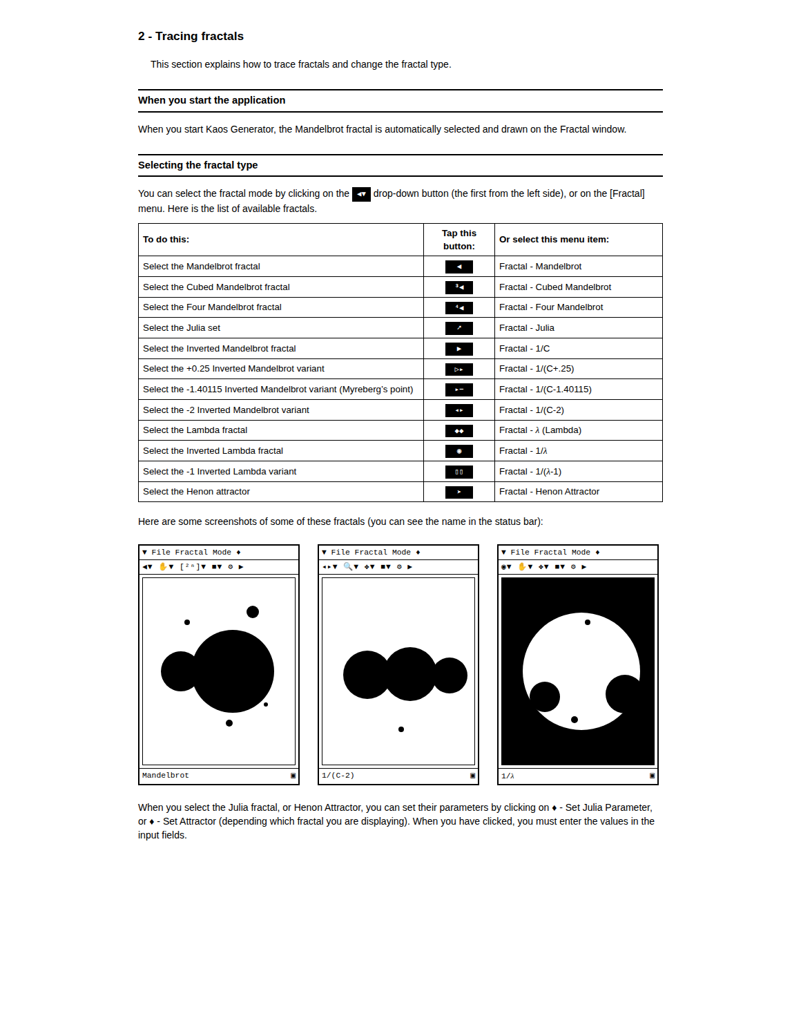2 - Tracing fractals
This section explains how to trace fractals and change the fractal type.
When you start the application
When you start Kaos Generator, the Mandelbrot fractal is automatically selected and drawn on the Fractal window.
Selecting the fractal type
You can select the fractal mode by clicking on the ◀▼ drop-down button (the first from the left side), or on the [Fractal] menu. Here is the list of available fractals.
| To do this: | Tap this button: | Or select this menu item: |
| --- | --- | --- |
| Select the Mandelbrot fractal | ◀ | Fractal - Mandelbrot |
| Select the Cubed Mandelbrot fractal | ³◀ | Fractal - Cubed Mandelbrot |
| Select the Four Mandelbrot fractal | ⁴◀ | Fractal - Four Mandelbrot |
| Select the Julia set | ➚ | Fractal - Julia |
| Select the Inverted Mandelbrot fractal | ▶ | Fractal - 1/C |
| Select the +0.25 Inverted Mandelbrot variant | ▷▸ | Fractal - 1/(C+.25) |
| Select the -1.40115 Inverted Mandelbrot variant (Myreberg’s point) | ▸− | Fractal - 1/(C-1.40115) |
| Select the -2 Inverted Mandelbrot variant | ◂▸ | Fractal - 1/(C-2) |
| Select the Lambda fractal | ◆◆ | Fractal - λ (Lambda) |
| Select the Inverted Lambda fractal | ◉ | Fractal - 1/ λ |
| Select the -1 Inverted Lambda variant | ▯▯ | Fractal - 1/( λ -1) |
| Select the Henon attractor | ➤ | Fractal - Henon Attractor |
Here are some screenshots of some of these fractals (you can see the name in the status bar):
▼ File Fractal Mode ♦
◀▼ ✋▼ [²ⁿ]▼ ■▼ ⚙ ▶
Mandelbrot▣
▼ File Fractal Mode ♦
◂▸▼ 🔍▼ ✥▼ ■▼ ⚙ ▶
1/(C-2)▣
▼ File Fractal Mode ♦
◉▼ ✋▼ ✥▼ ■▼ ⚙ ▶
1/λ▣
When you select the Julia fractal, or Henon Attractor, you can set their parameters by clicking on ♦ - Set Julia Parameter, or ♦ - Set Attractor (depending which fractal you are displaying). When you have clicked, you must enter the values in the input fields.